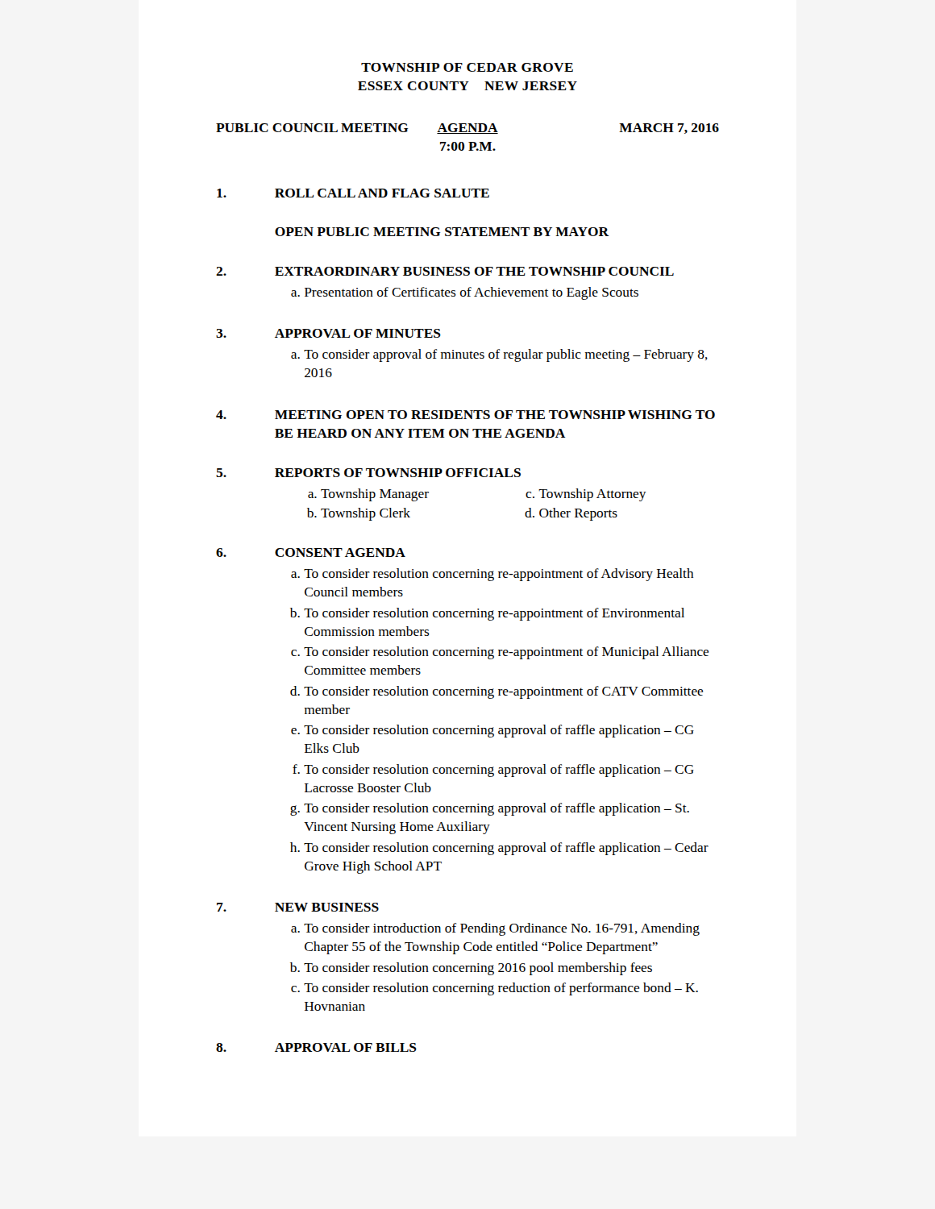Township of Cedar Grove
Essex County New Jersey
Public Council Meeting
Agenda 7:00 P.M.
March 7, 2016
Roll Call and Flag Salute
Open Public Meeting Statement by Mayor
Extraordinary Business of the Township Council
Presentation of Certificates of Achievement to Eagle Scouts
Approval of Minutes
To consider approval of minutes of regular public meeting – February 8, 2016
Meeting Open to Residents of the Township Wishing to be Heard on Any Item on the Agenda
Reports of Township Officials
Township Manager
Township Clerk
Township Attorney
Other Reports
Consent Agenda
To consider resolution concerning re-appointment of Advisory Health Council members
To consider resolution concerning re-appointment of Environmental Commission members
To consider resolution concerning re-appointment of Municipal Alliance Committee members
To consider resolution concerning re-appointment of CATV Committee member
To consider resolution concerning approval of raffle application – CG Elks Club
To consider resolution concerning approval of raffle application – CG Lacrosse Booster Club
To consider resolution concerning approval of raffle application – St. Vincent Nursing Home Auxiliary
To consider resolution concerning approval of raffle application – Cedar Grove High School APT
New Business
To consider introduction of Pending Ordinance No. 16-791, Amending Chapter 55 of the Township Code entitled “Police Department”
To consider resolution concerning 2016 pool membership fees
To consider resolution concerning reduction of performance bond – K. Hovnanian
Approval of Bills